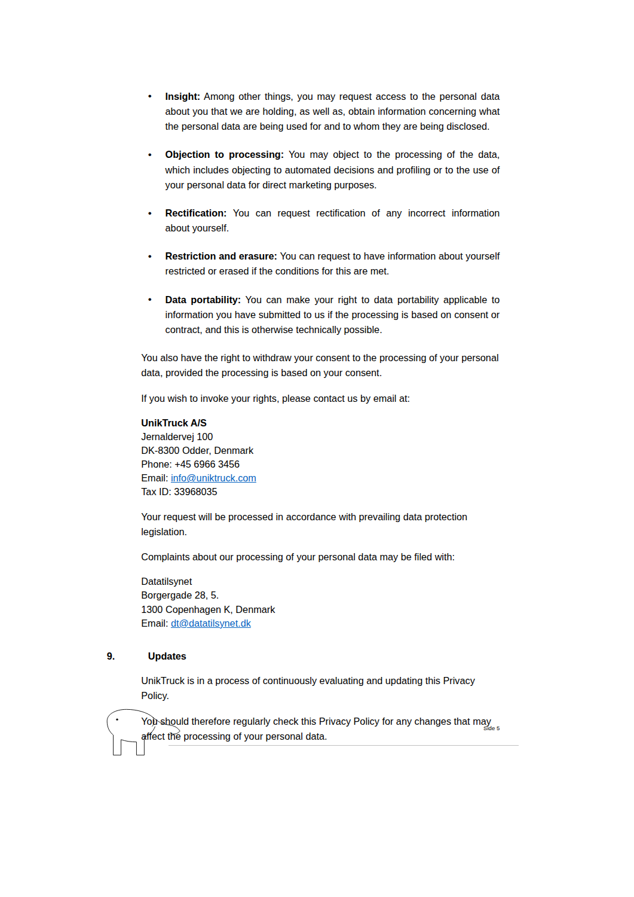Insight: Among other things, you may request access to the personal data about you that we are holding, as well as, obtain information concerning what the personal data are being used for and to whom they are being disclosed.
Objection to processing: You may object to the processing of the data, which includes objecting to automated decisions and profiling or to the use of your personal data for direct marketing purposes.
Rectification: You can request rectification of any incorrect information about yourself.
Restriction and erasure: You can request to have information about yourself restricted or erased if the conditions for this are met.
Data portability: You can make your right to data portability applicable to information you have submitted to us if the processing is based on consent or contract, and this is otherwise technically possible.
You also have the right to withdraw your consent to the processing of your personal data, provided the processing is based on your consent.
If you wish to invoke your rights, please contact us by email at:
UnikTruck A/S
Jernaldervej 100
DK-8300 Odder, Denmark
Phone: +45 6966 3456
Email: info@uniktruck.com
Tax ID: 33968035
Your request will be processed in accordance with prevailing data protection legislation.
Complaints about our processing of your personal data may be filed with:
Datatilsynet
Borgergade 28, 5.
1300 Copenhagen K, Denmark
Email: dt@datatilsynet.dk
9. Updates
UnikTruck is in a process of continuously evaluating and updating this Privacy Policy.
You should therefore regularly check this Privacy Policy for any changes that may affect the processing of your personal data.
Side 5